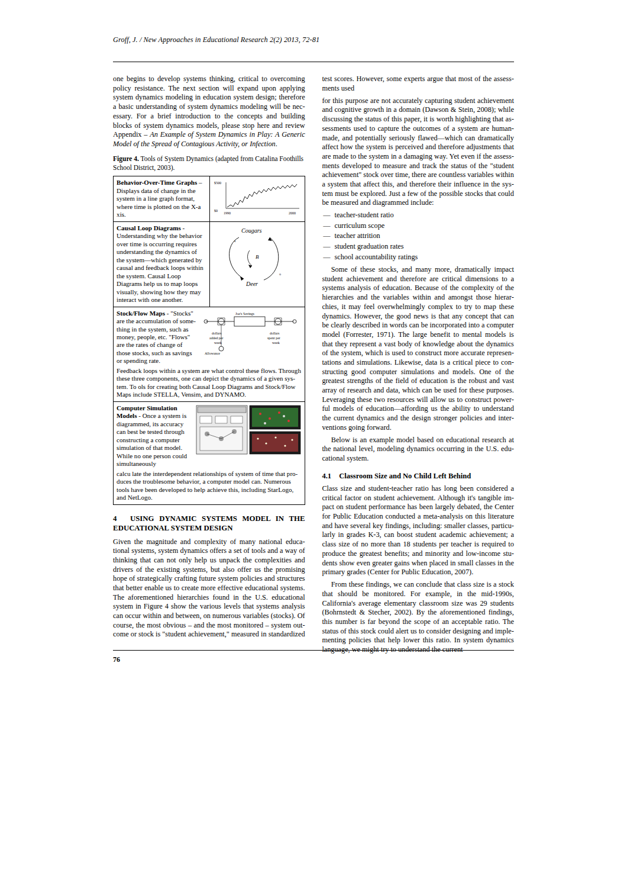Groff, J. / New Approaches in Educational Research 2(2) 2013, 72-81
one begins to develop systems thinking, critical to overcoming policy resistance. The next section will expand upon applying system dynamics modeling in education system design; therefore a basic understanding of system dynamics modeling will be necessary. For a brief introduction to the concepts and building blocks of system dynamics models, please stop here and review Appendix – An Example of System Dynamics in Play: A Generic Model of the Spread of Contagious Activity, or Infection.
Figure 4. Tools of System Dynamics (adapted from Catalina Foothills School District, 2003).
| Behavior-Over-Time Graphs – Displays data of change in the system in a line graph format, where time is plotted on the X-a xis. | $500 $0 1990 2000 |
| Causal Loop Diagrams - Understanding why the behavior over time is occurring requires understanding the dynamics of the system—which generated by causal and feedback loops within the system. Causal Loop Diagrams help us to map loops visually, showing how they may interact with one another. | Cougars Deer s o B |
| / Stock/Flow Maps - "Stocks" are the accumulation of something in the system, such as money, people, etc. "Flows" are the rates of change of those stocks, such as savings or spending rate. / Joe's Savings dollars added per week dollars spent per week Allowance / Feedback loops within a system are what control these flows. Through these three components, one can depict the dynamics of a given system. To ols for creating both Causal Loop Diagrams and Stock/Flow Maps include STELLA, Vensim, and DYNAMO. |
| / Computer Simulation Models - Once a system is diagrammed, its accuracy can best be tested through constructing a computer simulation of that model. While no one person could simultaneously / / calcu late the interdependent relationships of system of time that produces the troublesome behavior, a computer model can. Numerous tools have been developed to help achieve this, including StarLogo, and NetLogo. |
4 USING DYNAMIC SYSTEMS MODEL IN THE EDUCATIONAL SYSTEM DESIGN
Given the magnitude and complexity of many national educational systems, system dynamics offers a set of tools and a way of thinking that can not only help us unpack the complexities and drivers of the existing systems, but also offer us the promising hope of strategically crafting future system policies and structures that better enable us to create more effective educational systems. The aforementioned hierarchies found in the U.S. educational system in Figure 4 show the various levels that systems analysis can occur within and between, on numerous variables (stocks). Of course, the most obvious – and the most monitored – system outcome or stock is "student achievement," measured in standardized test scores. However, some experts argue that most of the assessments used
for this purpose are not accurately capturing student achievement and cognitive growth in a domain (Dawson & Stein, 2008); while discussing the status of this paper, it is worth highlighting that assessments used to capture the outcomes of a system are human-made, and potentially seriously flawed—which can dramatically affect how the system is perceived and therefore adjustments that are made to the system in a damaging way. Yet even if the assessments developed to measure and track the status of the "student achievement" stock over time, there are countless variables within a system that affect this, and therefore their influence in the system must be explored. Just a few of the possible stocks that could be measured and diagrammed include:
teacher-student ratio
curriculum scope
teacher attrition
student graduation rates
school accountability ratings
Some of these stocks, and many more, dramatically impact student achievement and therefore are critical dimensions to a systems analysis of education. Because of the complexity of the hierarchies and the variables within and amongst those hierarchies, it may feel overwhelmingly complex to try to map these dynamics. However, the good news is that any concept that can be clearly described in words can be incorporated into a computer model (Forrester, 1971). The large benefit to mental models is that they represent a vast body of knowledge about the dynamics of the system, which is used to construct more accurate representations and simulations. Likewise, data is a critical piece to constructing good computer simulations and models. One of the greatest strengths of the field of education is the robust and vast array of research and data, which can be used for these purposes. Leveraging these two resources will allow us to construct powerful models of education—affording us the ability to understand the current dynamics and the design stronger policies and interventions going forward.
Below is an example model based on educational research at the national level, modeling dynamics occurring in the U.S. educational system.
4.1 Classroom Size and No Child Left Behind
Class size and student-teacher ratio has long been considered a critical factor on student achievement. Although it's tangible impact on student performance has been largely debated, the Center for Public Education conducted a meta-analysis on this literature and have several key findings, including: smaller classes, particularly in grades K-3, can boost student academic achievement; a class size of no more than 18 students per teacher is required to produce the greatest benefits; and minority and low-income students show even greater gains when placed in small classes in the primary grades (Center for Public Education, 2007).
From these findings, we can conclude that class size is a stock that should be monitored. For example, in the mid-1990s, California's average elementary classroom size was 29 students (Bohrnstedt & Stecher, 2002). By the aforementioned findings, this number is far beyond the scope of an acceptable ratio. The status of this stock could alert us to consider designing and implementing policies that help lower this ratio. In system dynamics language, we might try to understand the current
76